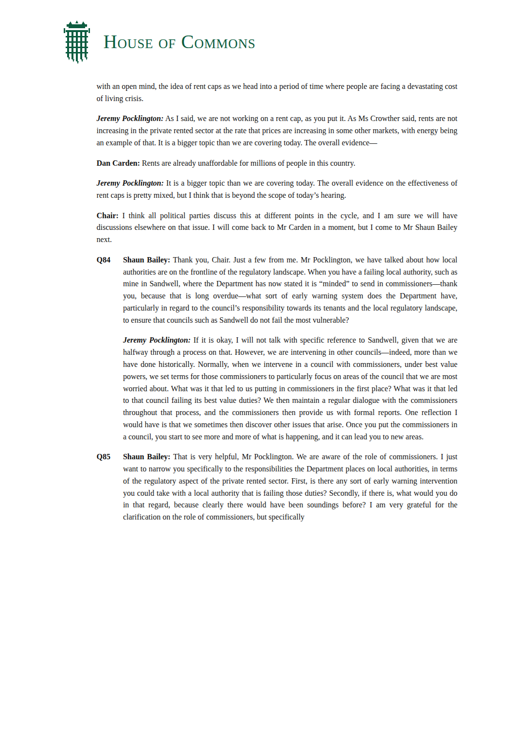House of Commons
with an open mind, the idea of rent caps as we head into a period of time where people are facing a devastating cost of living crisis.
Jeremy Pocklington: As I said, we are not working on a rent cap, as you put it. As Ms Crowther said, rents are not increasing in the private rented sector at the rate that prices are increasing in some other markets, with energy being an example of that. It is a bigger topic than we are covering today. The overall evidence—
Dan Carden: Rents are already unaffordable for millions of people in this country.
Jeremy Pocklington: It is a bigger topic than we are covering today. The overall evidence on the effectiveness of rent caps is pretty mixed, but I think that is beyond the scope of today’s hearing.
Chair: I think all political parties discuss this at different points in the cycle, and I am sure we will have discussions elsewhere on that issue. I will come back to Mr Carden in a moment, but I come to Mr Shaun Bailey next.
Q84
Shaun Bailey: Thank you, Chair. Just a few from me. Mr Pocklington, we have talked about how local authorities are on the frontline of the regulatory landscape. When you have a failing local authority, such as mine in Sandwell, where the Department has now stated it is “minded” to send in commissioners—thank you, because that is long overdue—what sort of early warning system does the Department have, particularly in regard to the council’s responsibility towards its tenants and the local regulatory landscape, to ensure that councils such as Sandwell do not fail the most vulnerable?
Jeremy Pocklington: If it is okay, I will not talk with specific reference to Sandwell, given that we are halfway through a process on that. However, we are intervening in other councils—indeed, more than we have done historically. Normally, when we intervene in a council with commissioners, under best value powers, we set terms for those commissioners to particularly focus on areas of the council that we are most worried about. What was it that led to us putting in commissioners in the first place? What was it that led to that council failing its best value duties? We then maintain a regular dialogue with the commissioners throughout that process, and the commissioners then provide us with formal reports. One reflection I would have is that we sometimes then discover other issues that arise. Once you put the commissioners in a council, you start to see more and more of what is happening, and it can lead you to new areas.
Q85
Shaun Bailey: That is very helpful, Mr Pocklington. We are aware of the role of commissioners. I just want to narrow you specifically to the responsibilities the Department places on local authorities, in terms of the regulatory aspect of the private rented sector. First, is there any sort of early warning intervention you could take with a local authority that is failing those duties? Secondly, if there is, what would you do in that regard, because clearly there would have been soundings before? I am very grateful for the clarification on the role of commissioners, but specifically